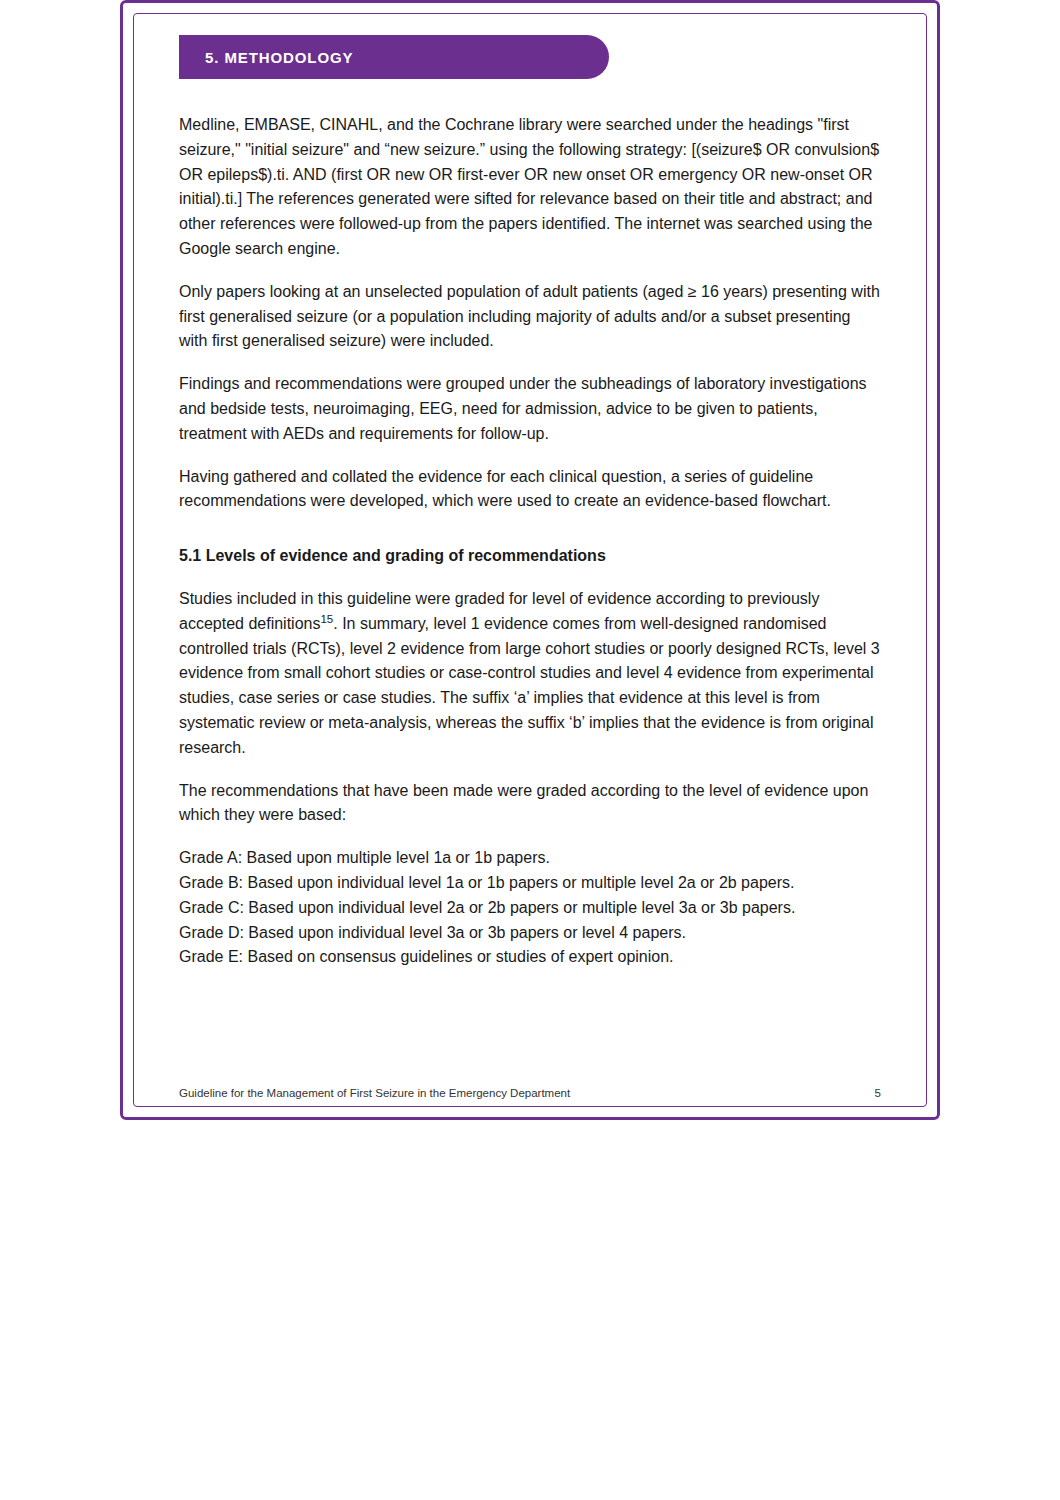5. Methodology
Medline, EMBASE, CINAHL, and the Cochrane library were searched under the headings "first seizure," "initial seizure" and “new seizure.” using the following strategy: [(seizure$ OR convulsion$ OR epileps$).ti. AND (first OR new OR first-ever OR new onset OR emergency OR new-onset OR initial).ti.] The references generated were sifted for relevance based on their title and abstract; and other references were followed-up from the papers identified. The internet was searched using the Google search engine.
Only papers looking at an unselected population of adult patients (aged ≥ 16 years) presenting with first generalised seizure (or a population including majority of adults and/or a subset presenting with first generalised seizure) were included.
Findings and recommendations were grouped under the subheadings of laboratory investigations and bedside tests, neuroimaging, EEG, need for admission, advice to be given to patients, treatment with AEDs and requirements for follow-up.
Having gathered and collated the evidence for each clinical question, a series of guideline recommendations were developed, which were used to create an evidence-based flowchart.
5.1 Levels of evidence and grading of recommendations
Studies included in this guideline were graded for level of evidence according to previously accepted definitions15. In summary, level 1 evidence comes from well-designed randomised controlled trials (RCTs), level 2 evidence from large cohort studies or poorly designed RCTs, level 3 evidence from small cohort studies or case-control studies and level 4 evidence from experimental studies, case series or case studies. The suffix ‘a’ implies that evidence at this level is from systematic review or meta-analysis, whereas the suffix ‘b’ implies that the evidence is from original research.
The recommendations that have been made were graded according to the level of evidence upon which they were based:
Grade A: Based upon multiple level 1a or 1b papers.
Grade B: Based upon individual level 1a or 1b papers or multiple level 2a or 2b papers.
Grade C: Based upon individual level 2a or 2b papers or multiple level 3a or 3b papers.
Grade D: Based upon individual level 3a or 3b papers or level 4 papers.
Grade E: Based on consensus guidelines or studies of expert opinion.
Guideline for the Management of First Seizure in the Emergency Department 5